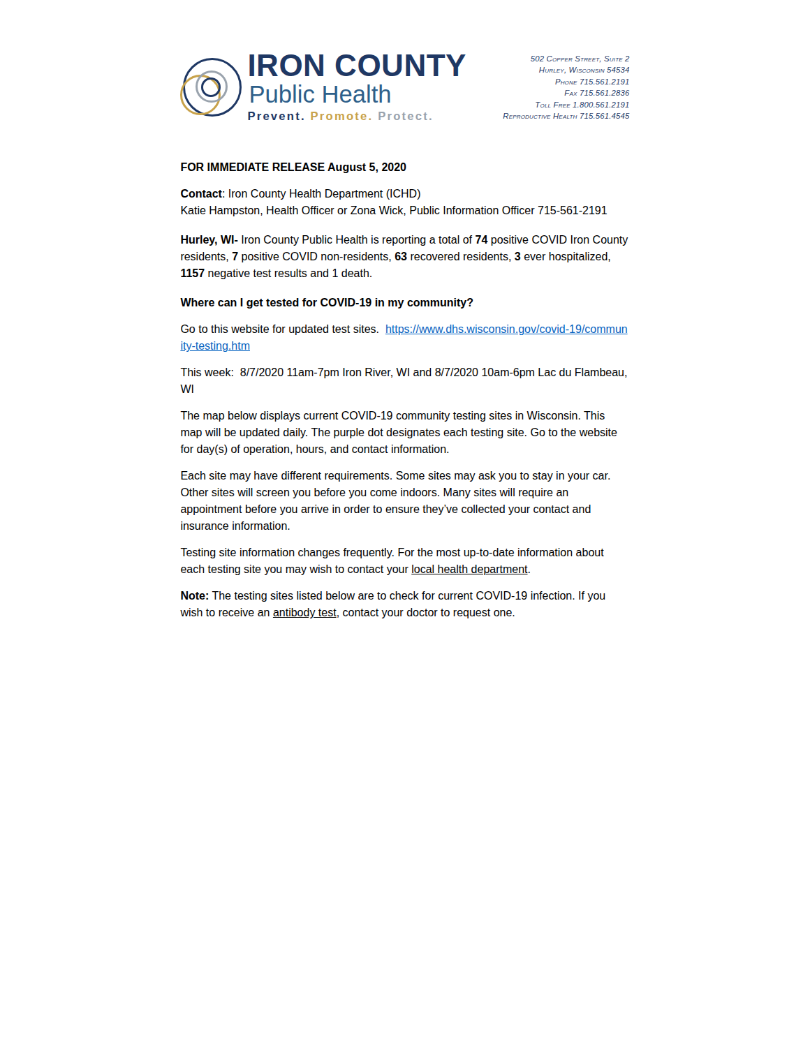IRON COUNTY
Public Health
Prevent. Promote. Protect.
502 Copper Street, Suite 2
Hurley, Wisconsin 54534
Phone 715.561.2191
Fax 715.561.2836
Toll Free 1.800.561.2191
Reproductive Health 715.561.4545
FOR IMMEDIATE RELEASE August 5, 2020
Contact: Iron County Health Department (ICHD)
Katie Hampston, Health Officer or Zona Wick, Public Information Officer 715-561-2191
Hurley, WI- Iron County Public Health is reporting a total of 74 positive COVID Iron County residents, 7 positive COVID non-residents, 63 recovered residents, 3 ever hospitalized, 1157 negative test results and 1 death.
Where can I get tested for COVID-19 in my community?
Go to this website for updated test sites. https://www.dhs.wisconsin.gov/covid-19/community-testing.htm
This week: 8/7/2020 11am-7pm Iron River, WI and 8/7/2020 10am-6pm Lac du Flambeau, WI
The map below displays current COVID-19 community testing sites in Wisconsin. This map will be updated daily. The purple dot designates each testing site. Go to the website for day(s) of operation, hours, and contact information.
Each site may have different requirements. Some sites may ask you to stay in your car. Other sites will screen you before you come indoors. Many sites will require an appointment before you arrive in order to ensure they’ve collected your contact and insurance information.
Testing site information changes frequently. For the most up-to-date information about each testing site you may wish to contact your local health department.
Note: The testing sites listed below are to check for current COVID-19 infection. If you wish to receive an antibody test, contact your doctor to request one.